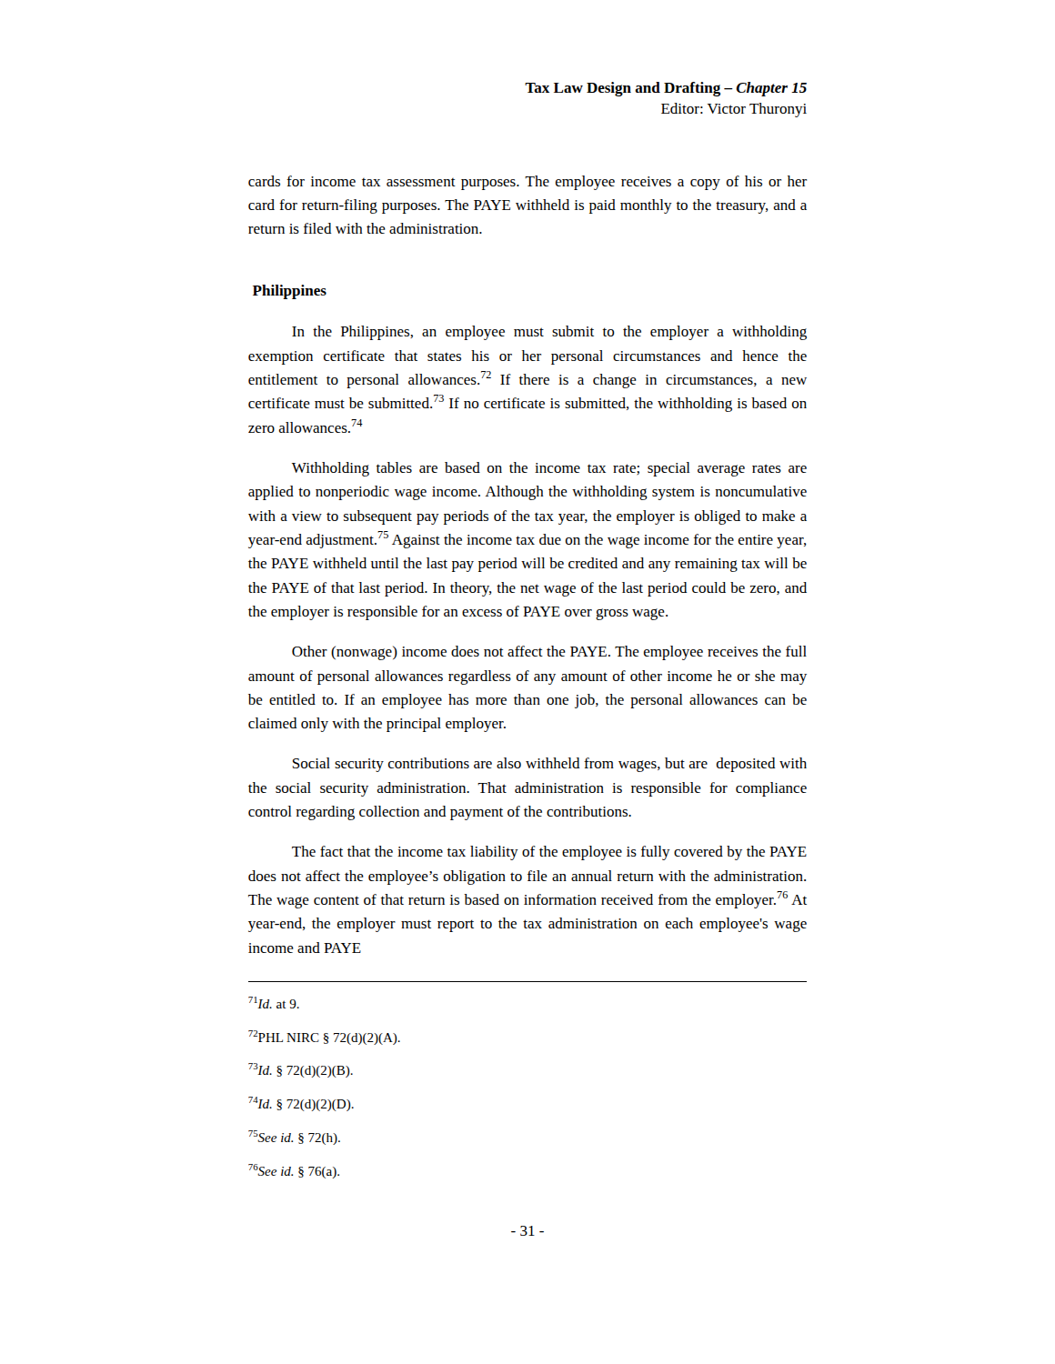Tax Law Design and Drafting – Chapter 15
Editor: Victor Thuronyi
cards for income tax assessment purposes. The employee receives a copy of his or her card for return-filing purposes. The PAYE withheld is paid monthly to the treasury, and a return is filed with the administration.
Philippines
In the Philippines, an employee must submit to the employer a withholding exemption certificate that states his or her personal circumstances and hence the entitlement to personal allowances.72 If there is a change in circumstances, a new certificate must be submitted.73 If no certificate is submitted, the withholding is based on zero allowances.74
Withholding tables are based on the income tax rate; special average rates are applied to nonperiodic wage income. Although the withholding system is noncumulative with a view to subsequent pay periods of the tax year, the employer is obliged to make a year-end adjustment.75 Against the income tax due on the wage income for the entire year, the PAYE withheld until the last pay period will be credited and any remaining tax will be the PAYE of that last period. In theory, the net wage of the last period could be zero, and the employer is responsible for an excess of PAYE over gross wage.
Other (nonwage) income does not affect the PAYE. The employee receives the full amount of personal allowances regardless of any amount of other income he or she may be entitled to. If an employee has more than one job, the personal allowances can be claimed only with the principal employer.
Social security contributions are also withheld from wages, but are deposited with the social security administration. That administration is responsible for compliance control regarding collection and payment of the contributions.
The fact that the income tax liability of the employee is fully covered by the PAYE does not affect the employee’s obligation to file an annual return with the administration. The wage content of that return is based on information received from the employer.76 At year-end, the employer must report to the tax administration on each employee's wage income and PAYE
71Id. at 9.
72PHL NIRC § 72(d)(2)(A).
73Id. § 72(d)(2)(B).
74Id. § 72(d)(2)(D).
75See id. § 72(h).
76See id. § 76(a).
- 31 -